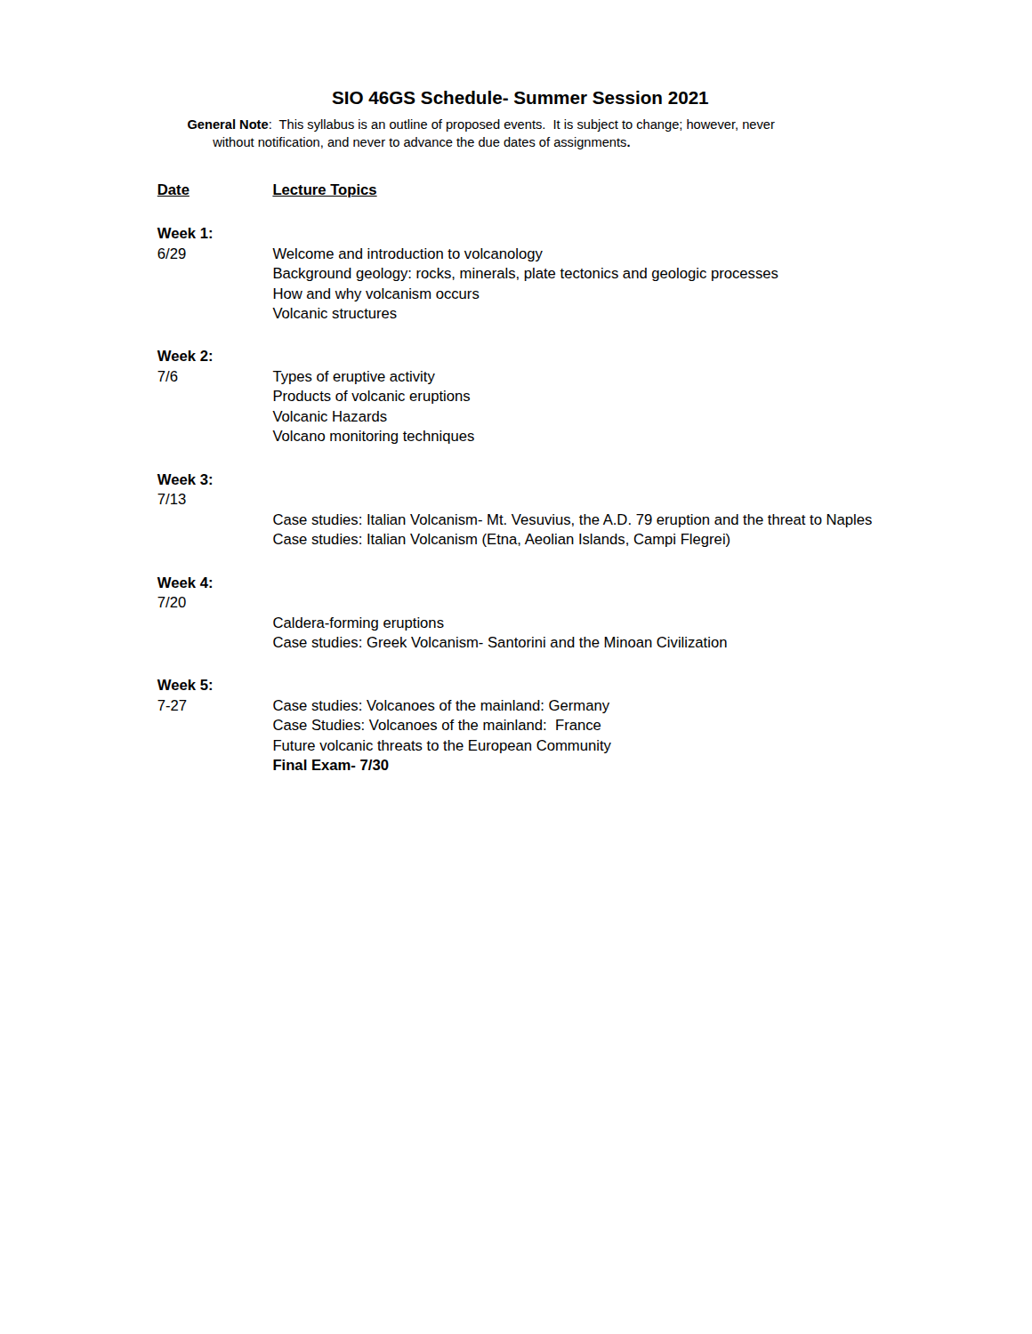SIO 46GS Schedule- Summer Session 2021
General Note: This syllabus is an outline of proposed events. It is subject to change; however, never without notification, and never to advance the due dates of assignments.
| Date | Lecture Topics |
| --- | --- |
| Week 1: 6/29 | Welcome and introduction to volcanology Background geology: rocks, minerals, plate tectonics and geologic processes How and why volcanism occurs Volcanic structures |
| Week 2: 7/6 | Types of eruptive activity Products of volcanic eruptions Volcanic Hazards Volcano monitoring techniques |
| Week 3: 7/13 | Case studies: Italian Volcanism- Mt. Vesuvius, the A.D. 79 eruption and the threat to Naples Case studies: Italian Volcanism (Etna, Aeolian Islands, Campi Flegrei) |
| Week 4: 7/20 | Caldera-forming eruptions Case studies: Greek Volcanism- Santorini and the Minoan Civilization |
| Week 5: 7-27 | Case studies: Volcanoes of the mainland: Germany Case Studies: Volcanoes of the mainland: France Future volcanic threats to the European Community Final Exam- 7/30 |